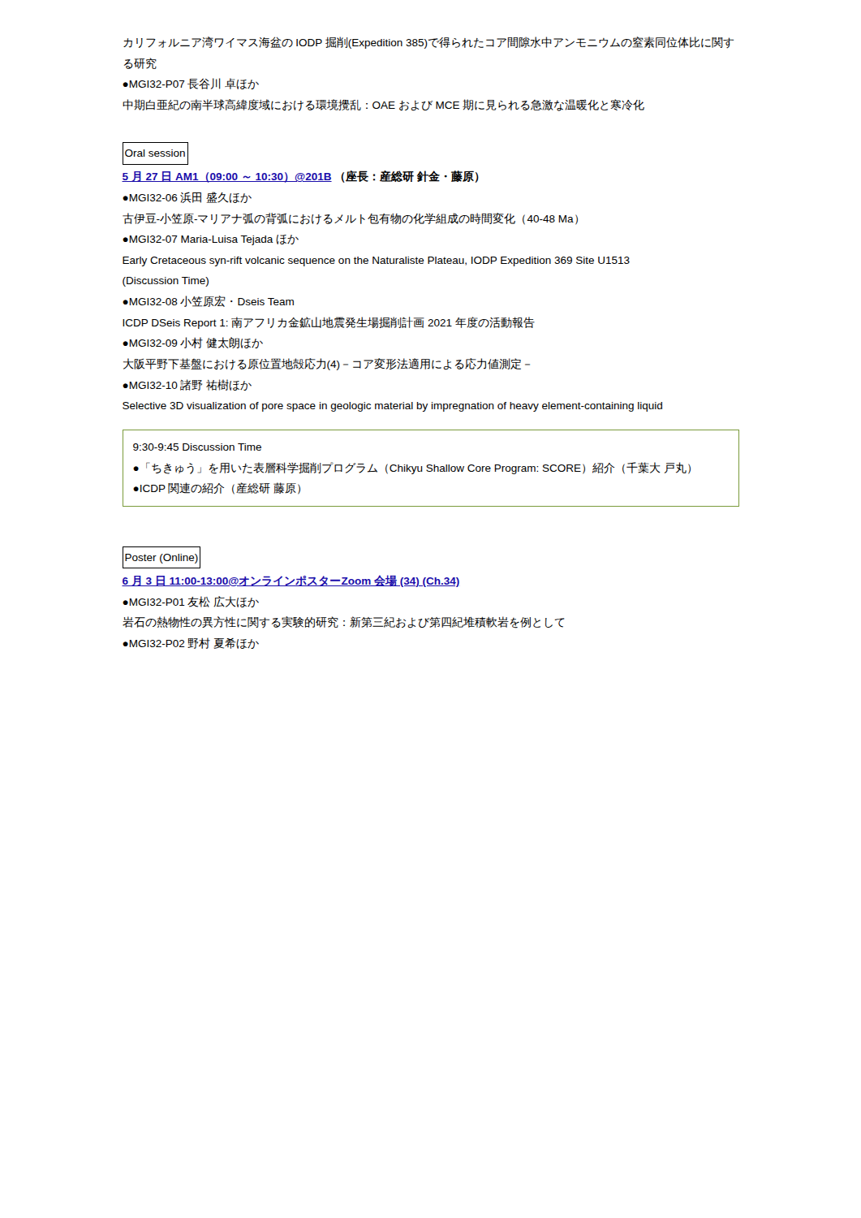カリフォルニア湾ワイマス海盆の IODP 掘削(Expedition 385)で得られたコア間隙水中アンモニウムの窒素同位体比に関する研究
●MGI32-P07 長谷川 卓ほか
中期白亜紀の南半球高緯度域における環境攪乱：OAE および MCE 期に見られる急激な温暖化と寒冷化
Oral session
5 月 27 日 AM1（09:00 ～ 10:30）@201B （座長：産総研 針金・藤原）
●MGI32-06 浜田 盛久ほか
古伊豆-小笠原-マリアナ弧の背弧におけるメルト包有物の化学組成の時間変化（40-48 Ma）
●MGI32-07 Maria-Luisa Tejada ほか
Early Cretaceous syn-rift volcanic sequence on the Naturaliste Plateau, IODP Expedition 369 Site U1513
(Discussion Time)
●MGI32-08 小笠原宏・Dseis Team
ICDP DSeis Report 1: 南アフリカ金鉱山地震発生場掘削計画 2021 年度の活動報告
●MGI32-09 小村 健太朗ほか
大阪平野下基盤における原位置地殻応力(4)－コア変形法適用による応力値測定－
●MGI32-10 諸野 祐樹ほか
Selective 3D visualization of pore space in geologic material by impregnation of heavy element-containing liquid
9:30-9:45 Discussion Time
●「ちきゅう」を用いた表層科学掘削プログラム（Chikyu Shallow Core Program: SCORE）紹介（千葉大 戸丸）
●ICDP 関連の紹介（産総研 藤原）
Poster (Online)
6 月 3 日 11:00-13:00@オンラインポスターZoom 会場 (34) (Ch.34)
●MGI32-P01 友松 広大ほか
岩石の熱物性の異方性に関する実験的研究：新第三紀および第四紀堆積軟岩を例として
●MGI32-P02 野村 夏希ほか